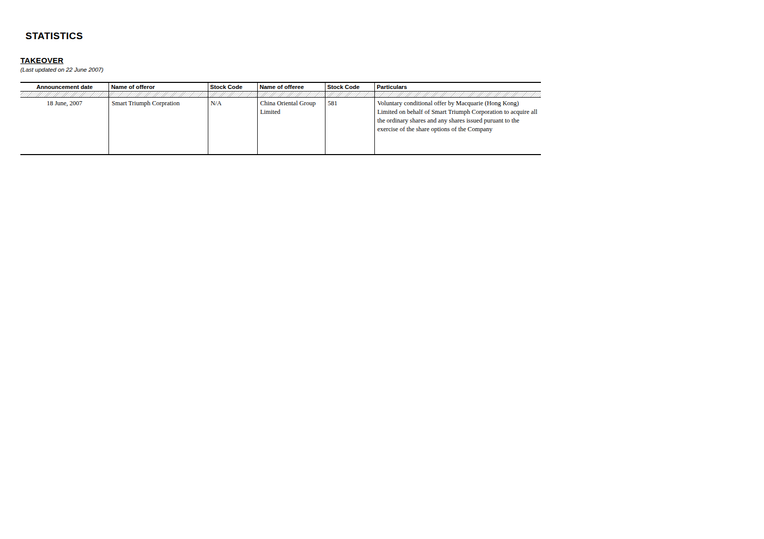STATISTICS
TAKEOVER
(Last updated on 22 June 2007)
| Announcement date | Name of offeror | Stock Code | Name of offeree | Stock Code | Particulars |
| --- | --- | --- | --- | --- | --- |
| 18 June, 2007 | Smart Triumph Corpration | N/A | China Oriental Group Limited | 581 | Voluntary conditional offer by Macquarie (Hong Kong) Limited on behalf of Smart Triumph Corporation to acquire all the ordinary shares and any shares issued puruant to the exercise of the share options of the Company |